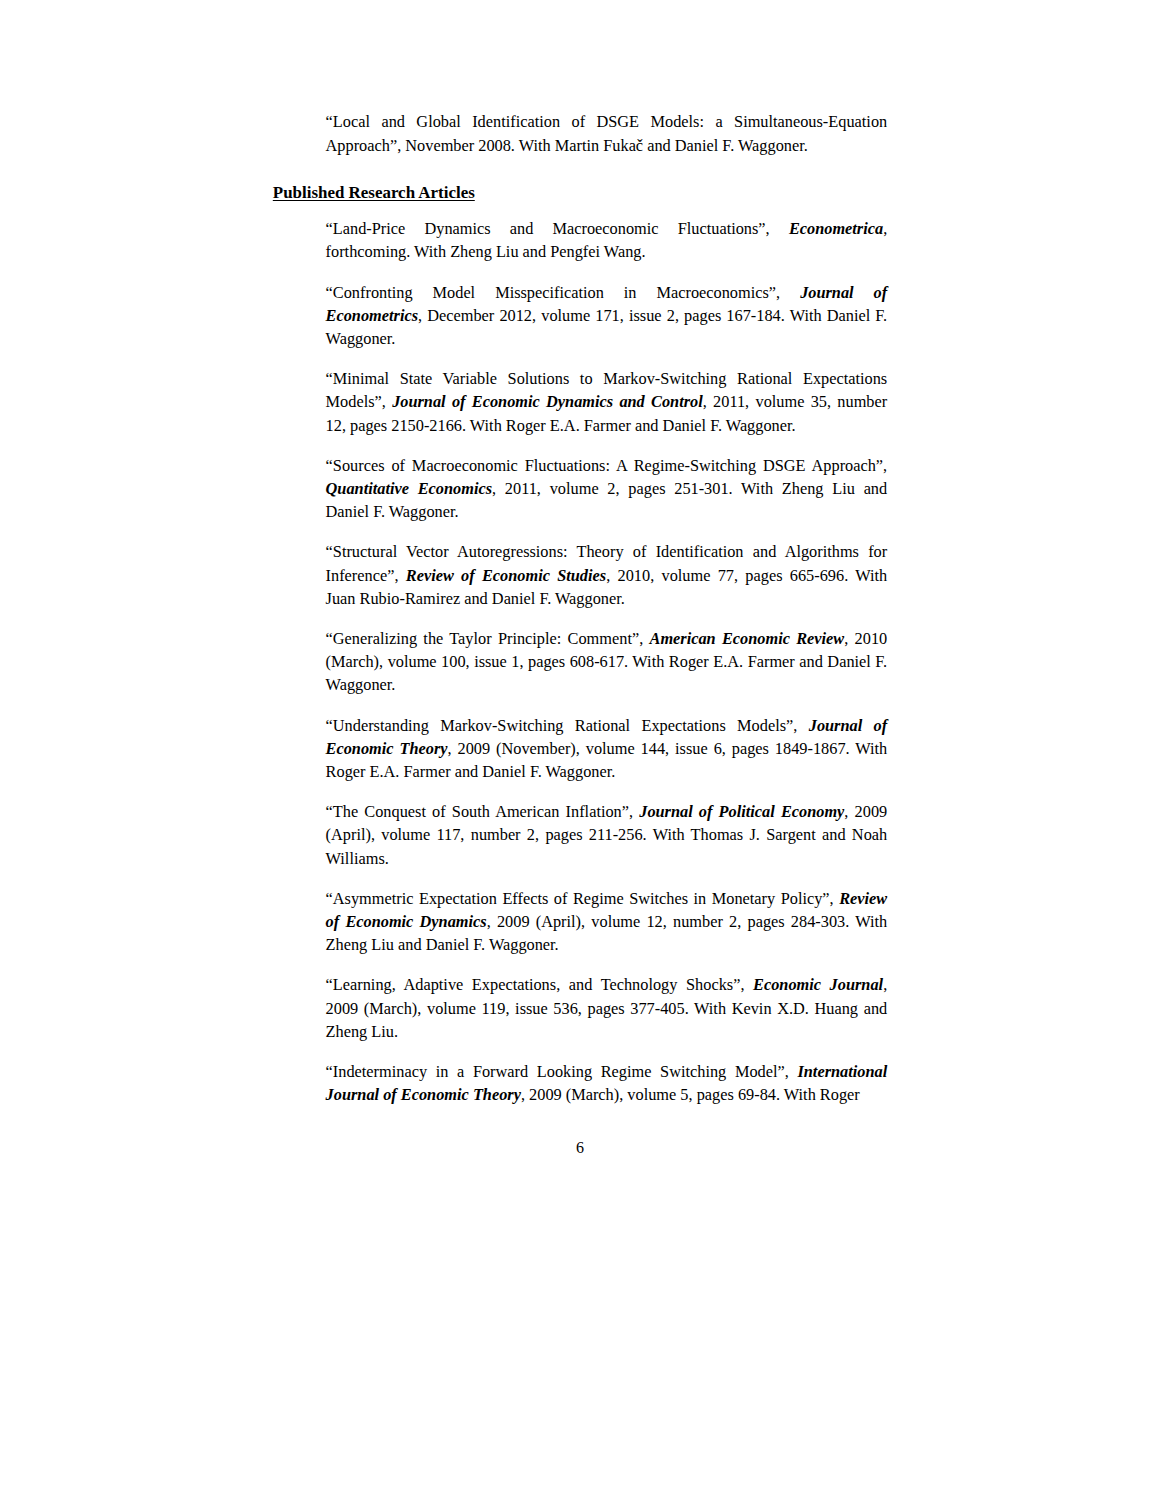“Local and Global Identification of DSGE Models: a Simultaneous-Equation Approach”, November 2008. With Martin Fukač and Daniel F. Waggoner.
Published Research Articles
“Land-Price Dynamics and Macroeconomic Fluctuations”, Econometrica, forthcoming. With Zheng Liu and Pengfei Wang.
“Confronting Model Misspecification in Macroeconomics”, Journal of Econometrics, December 2012, volume 171, issue 2, pages 167-184. With Daniel F. Waggoner.
“Minimal State Variable Solutions to Markov-Switching Rational Expectations Models”, Journal of Economic Dynamics and Control, 2011, volume 35, number 12, pages 2150-2166. With Roger E.A. Farmer and Daniel F. Waggoner.
“Sources of Macroeconomic Fluctuations: A Regime-Switching DSGE Approach”, Quantitative Economics, 2011, volume 2, pages 251-301. With Zheng Liu and Daniel F. Waggoner.
“Structural Vector Autoregressions: Theory of Identification and Algorithms for Inference”, Review of Economic Studies, 2010, volume 77, pages 665-696. With Juan Rubio-Ramirez and Daniel F. Waggoner.
“Generalizing the Taylor Principle: Comment”, American Economic Review, 2010 (March), volume 100, issue 1, pages 608-617. With Roger E.A. Farmer and Daniel F. Waggoner.
“Understanding Markov-Switching Rational Expectations Models”, Journal of Economic Theory, 2009 (November), volume 144, issue 6, pages 1849-1867. With Roger E.A. Farmer and Daniel F. Waggoner.
“The Conquest of South American Inflation”, Journal of Political Economy, 2009 (April), volume 117, number 2, pages 211-256. With Thomas J. Sargent and Noah Williams.
“Asymmetric Expectation Effects of Regime Switches in Monetary Policy”, Review of Economic Dynamics, 2009 (April), volume 12, number 2, pages 284-303. With Zheng Liu and Daniel F. Waggoner.
“Learning, Adaptive Expectations, and Technology Shocks”, Economic Journal, 2009 (March), volume 119, issue 536, pages 377-405. With Kevin X.D. Huang and Zheng Liu.
“Indeterminacy in a Forward Looking Regime Switching Model”, International Journal of Economic Theory, 2009 (March), volume 5, pages 69-84. With Roger
6